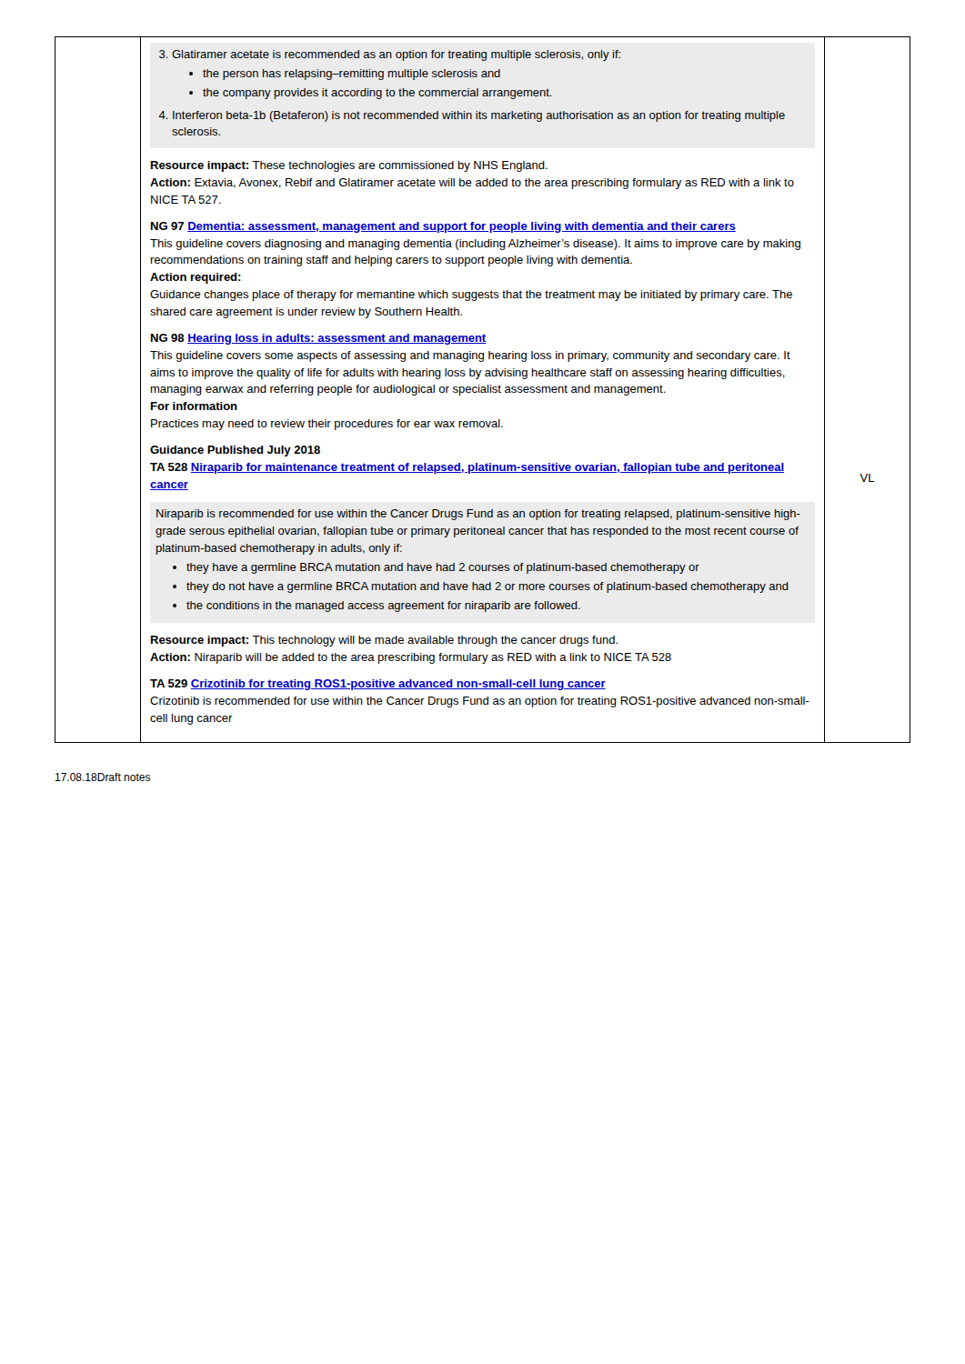| | Glatiramer acetate is recommended as an option for treating multiple sclerosis, only if: the person has relapsing–remitting multiple sclerosis and the company provides it according to the commercial arrangement. Interferon beta-1b (Betaferon) is not recommended within its marketing authorisation as an option for treating multiple sclerosis. Resource impact: These technologies are commissioned by NHS England. Action: Extavia, Avonex, Rebif and Glatiramer acetate will be added to the area prescribing formulary as RED with a link to NICE TA 527. NG 97 Dementia: assessment, management and support for people living with dementia and their carers This guideline covers diagnosing and managing dementia (including Alzheimer’s disease). It aims to improve care by making recommendations on training staff and helping carers to support people living with dementia. Action required: Guidance changes place of therapy for memantine which suggests that the treatment may be initiated by primary care. The shared care agreement is under review by Southern Health. NG 98 Hearing loss in adults: assessment and management This guideline covers some aspects of assessing and managing hearing loss in primary, community and secondary care. It aims to improve the quality of life for adults with hearing loss by advising healthcare staff on assessing hearing difficulties, managing earwax and referring people for audiological or specialist assessment and management. For information Practices may need to review their procedures for ear wax removal. Guidance Published July 2018 TA 528 Niraparib for maintenance treatment of relapsed, platinum-sensitive ovarian, fallopian tube and peritoneal cancer Niraparib is recommended for use within the Cancer Drugs Fund as an option for treating relapsed, platinum-sensitive high-grade serous epithelial ovarian, fallopian tube or primary peritoneal cancer that has responded to the most recent course of platinum-based chemotherapy in adults, only if: they have a germline BRCA mutation and have had 2 courses of platinum-based chemotherapy or they do not have a germline BRCA mutation and have had 2 or more courses of platinum-based chemotherapy and the conditions in the managed access agreement for niraparib are followed. Resource impact: This technology will be made available through the cancer drugs fund. Action: Niraparib will be added to the area prescribing formulary as RED with a link to NICE TA 528 TA 529 Crizotinib for treating ROS1-positive advanced non-small-cell lung cancer Crizotinib is recommended for use within the Cancer Drugs Fund as an option for treating ROS1-positive advanced non-small-cell lung cancer | VL |
17.08.18Draft notes